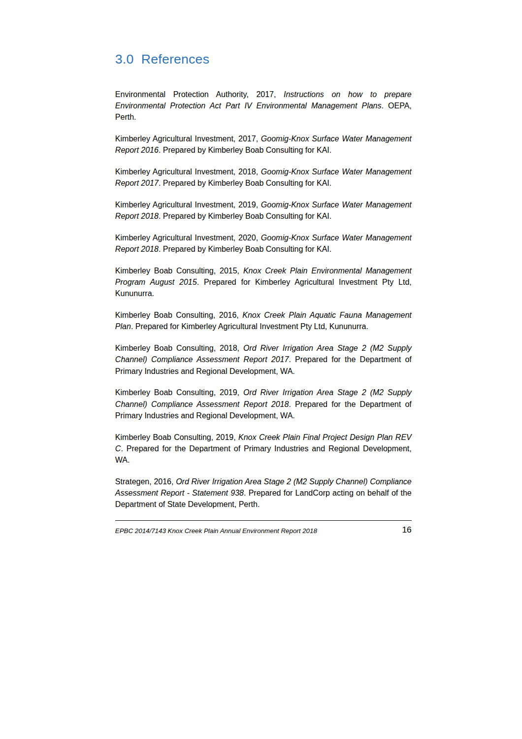3.0 References
Environmental Protection Authority, 2017, Instructions on how to prepare Environmental Protection Act Part IV Environmental Management Plans. OEPA, Perth.
Kimberley Agricultural Investment, 2017, Goomig-Knox Surface Water Management Report 2016. Prepared by Kimberley Boab Consulting for KAI.
Kimberley Agricultural Investment, 2018, Goomig-Knox Surface Water Management Report 2017. Prepared by Kimberley Boab Consulting for KAI.
Kimberley Agricultural Investment, 2019, Goomig-Knox Surface Water Management Report 2018. Prepared by Kimberley Boab Consulting for KAI.
Kimberley Agricultural Investment, 2020, Goomig-Knox Surface Water Management Report 2018. Prepared by Kimberley Boab Consulting for KAI.
Kimberley Boab Consulting, 2015, Knox Creek Plain Environmental Management Program August 2015. Prepared for Kimberley Agricultural Investment Pty Ltd, Kununurra.
Kimberley Boab Consulting, 2016, Knox Creek Plain Aquatic Fauna Management Plan. Prepared for Kimberley Agricultural Investment Pty Ltd, Kununurra.
Kimberley Boab Consulting, 2018, Ord River Irrigation Area Stage 2 (M2 Supply Channel) Compliance Assessment Report 2017. Prepared for the Department of Primary Industries and Regional Development, WA.
Kimberley Boab Consulting, 2019, Ord River Irrigation Area Stage 2 (M2 Supply Channel) Compliance Assessment Report 2018. Prepared for the Department of Primary Industries and Regional Development, WA.
Kimberley Boab Consulting, 2019, Knox Creek Plain Final Project Design Plan REV C. Prepared for the Department of Primary Industries and Regional Development, WA.
Strategen, 2016, Ord River Irrigation Area Stage 2 (M2 Supply Channel) Compliance Assessment Report - Statement 938. Prepared for LandCorp acting on behalf of the Department of State Development, Perth.
EPBC 2014/7143 Knox Creek Plain Annual Environment Report 2018
16